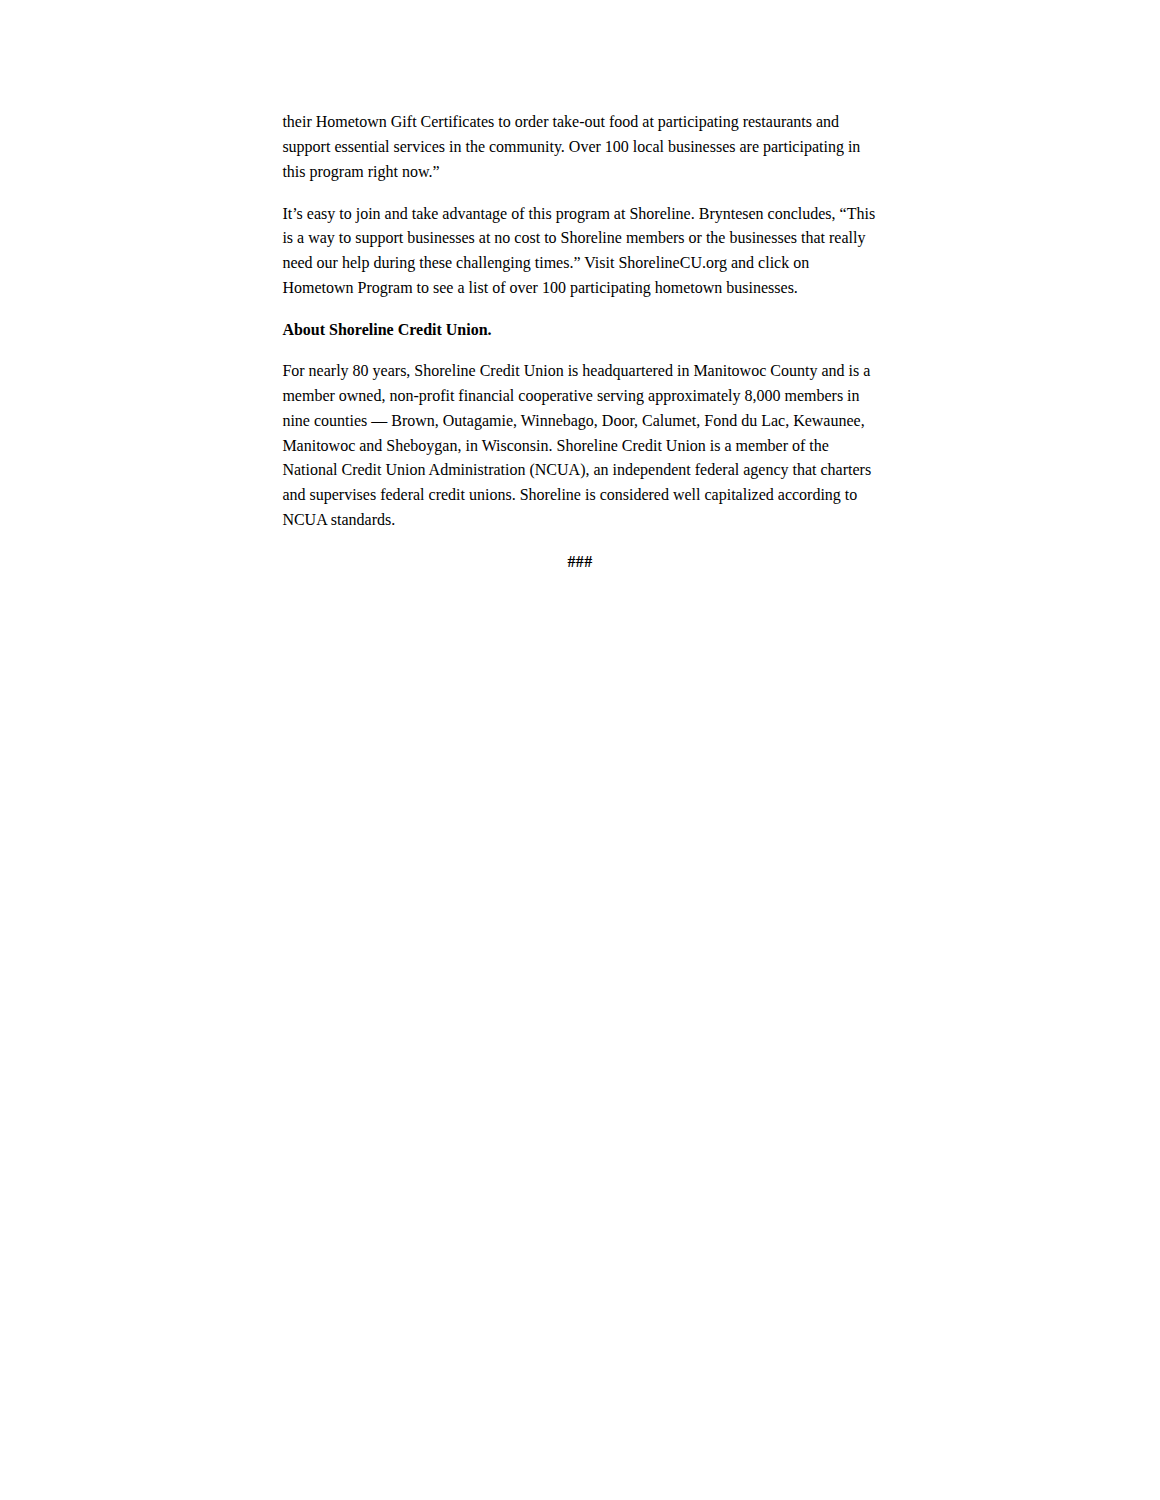their Hometown Gift Certificates to order take-out food at participating restaurants and support essential services in the community. Over 100 local businesses are participating in this program right now.”
It’s easy to join and take advantage of this program at Shoreline. Bryntesen concludes, “This is a way to support businesses at no cost to Shoreline members or the businesses that really need our help during these challenging times.” Visit ShorelineCU.org and click on Hometown Program to see a list of over 100 participating hometown businesses.
About Shoreline Credit Union.
For nearly 80 years, Shoreline Credit Union is headquartered in Manitowoc County and is a member owned, non-profit financial cooperative serving approximately 8,000 members in nine counties — Brown, Outagamie, Winnebago, Door, Calumet, Fond du Lac, Kewaunee, Manitowoc and Sheboygan, in Wisconsin. Shoreline Credit Union is a member of the National Credit Union Administration (NCUA), an independent federal agency that charters and supervises federal credit unions. Shoreline is considered well capitalized according to NCUA standards.
###